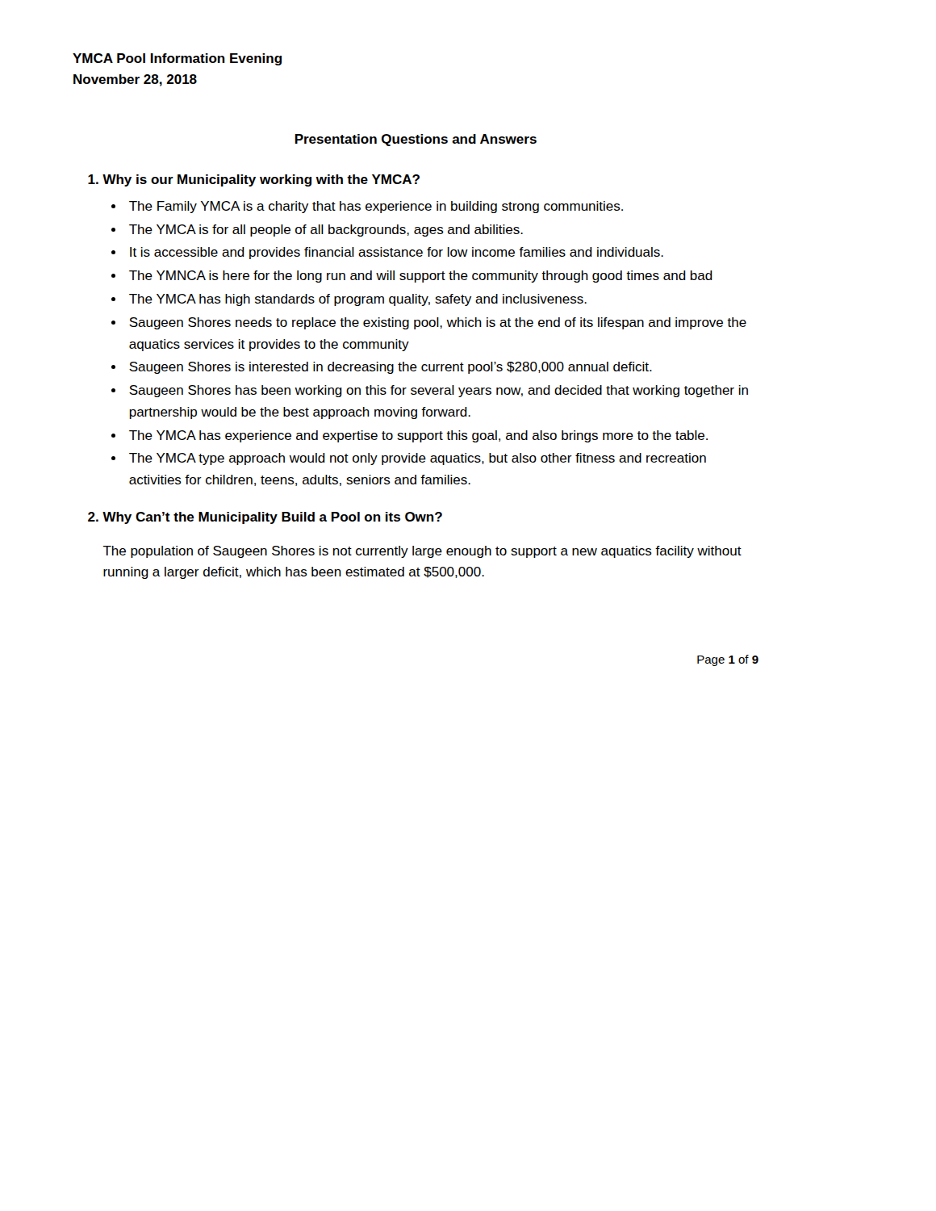YMCA Pool Information Evening
November 28, 2018
Presentation Questions and Answers
Why is our Municipality working with the YMCA?
The Family YMCA is a charity that has experience in building strong communities.
The YMCA is for all people of all backgrounds, ages and abilities.
It is accessible and provides financial assistance for low income families and individuals.
The YMNCA is here for the long run and will support the community through good times and bad
The YMCA has high standards of program quality, safety and inclusiveness.
Saugeen Shores needs to replace the existing pool, which is at the end of its lifespan and improve the aquatics services it provides to the community
Saugeen Shores is interested in decreasing the current pool’s $280,000 annual deficit.
Saugeen Shores has been working on this for several years now, and decided that working together in partnership would be the best approach moving forward.
The YMCA has experience and expertise to support this goal, and also brings more to the table.
The YMCA type approach would not only provide aquatics, but also other fitness and recreation activities for children, teens, adults, seniors and families.
Why Can’t the Municipality Build a Pool on its Own?
The population of Saugeen Shores is not currently large enough to support a new aquatics facility without running a larger deficit, which has been estimated at $500,000.
Page 1 of 9